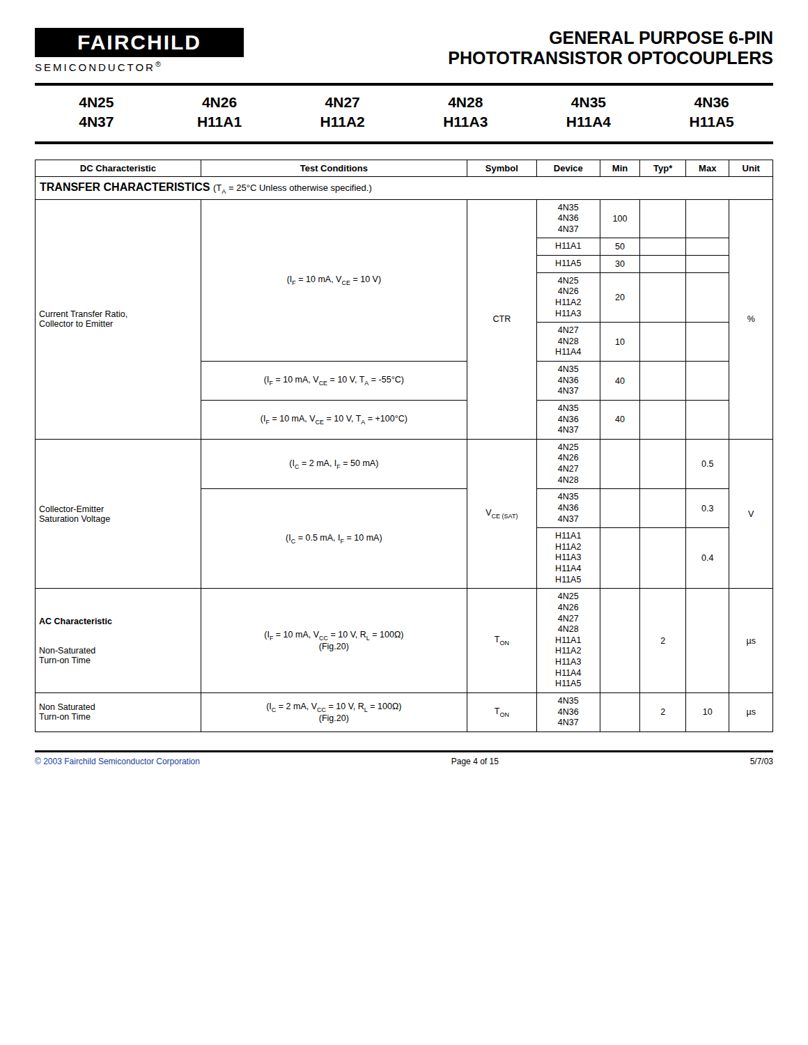FAIRCHILD
SEMICONDUCTOR®
GENERAL PURPOSE 6-PIN
PHOTOTRANSISTOR OPTOCOUPLERS
| 4N25 | 4N26 | 4N27 | 4N28 | 4N35 | 4N36 |
| 4N37 | H11A1 | H11A2 | H11A3 | H11A4 | H11A5 |
| TRANSFER CHARACTERISTICS (T A = 25°C Unless otherwise specified.) |
| DC Characteristic | Test Conditions | Symbol | Device | Min | Typ* | Max | Unit |
| Current Transfer Ratio, Collector to Emitter | (I F = 10 mA, V CE = 10 V) | CTR | 4N35 4N36 4N37 | 100 | | | % |
| H11A1 | 50 | | |
| H11A5 | 30 | | |
| 4N25 4N26 H11A2 H11A3 | 20 | | |
| 4N27 4N28 H11A4 | 10 | | |
| (I F = 10 mA, V CE = 10 V, T A = -55°C) | 4N35 4N36 4N37 | 40 | | |
| (I F = 10 mA, V CE = 10 V, T A = +100°C) | 4N35 4N36 4N37 | 40 | | |
| Collector-Emitter Saturation Voltage | (I C = 2 mA, I F = 50 mA) | V CE (SAT) | 4N25 4N26 4N27 4N28 | | | 0.5 | V |
| (I C = 0.5 mA, I F = 10 mA) | 4N35 4N36 4N37 | | | 0.3 |
| H11A1 H11A2 H11A3 H11A4 H11A5 | | | 0.4 |
| AC Characteristic Non-Saturated Turn-on Time | (I F = 10 mA, V CC = 10 V, R L = 100Ω) (Fig.20) | T ON | 4N25 4N26 4N27 4N28 H11A1 H11A2 H11A3 H11A4 H11A5 | | 2 | | µs |
| Non Saturated Turn-on Time | (I C = 2 mA, V CC = 10 V, R L = 100Ω) (Fig.20) | T ON | 4N35 4N36 4N37 | | 2 | 10 | µs |
© 2003 Fairchild Semiconductor Corporation
Page 4 of 15
5/7/03